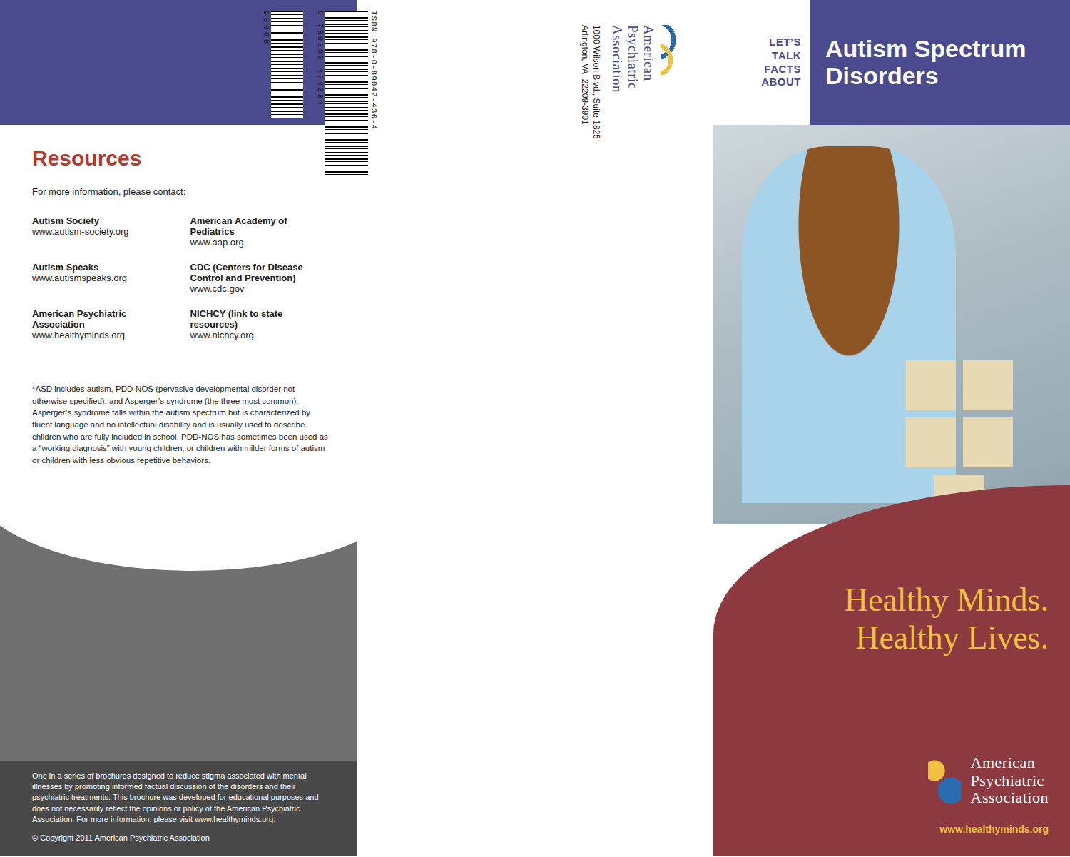LET’S
TALK
FACTS
ABOUT
Autism Spectrum
Disorders
Resources
For more information, please contact:
Autism Society www.autism-society.org
American Academy of Pediatrics www.aap.org
Autism Speaks www.autismspeaks.org
CDC (Centers for Disease Control and Prevention) www.cdc.gov
American Psychiatric Association www.healthyminds.org
NICHCY (link to state resources) www.nichcy.org
*ASD includes autism, PDD-NOS (pervasive developmental disorder not otherwise specified), and Asperger’s syndrome (the three most common). Asperger’s syndrome falls within the autism spectrum but is characterized by fluent language and no intellectual disability and is usually used to describe children who are fully included in school. PDD-NOS has sometimes been used as a “working diagnosis” with young children, or children with milder forms of autism or children with less obvious repetitive behaviors.
One in a series of brochures designed to reduce stigma associated with mental illnesses by promoting informed factual discussion of the disorders and their psychiatric treatments. This brochure was developed for educational purposes and does not necessarily reflect the opinions or policy of the American Psychiatric Association. For more information, please visit www.healthyminds.org.
© Copyright 2011 American Psychiatric Association
ISBN 978-0-89042-436-4
9 780890 424384
90000
American Psychiatric Association
1000 Wilson Blvd., Suite 1825
Arlington, VA 22209-3901
Healthy Minds.
Healthy Lives.
American Psychiatric Association
www.healthyminds.org